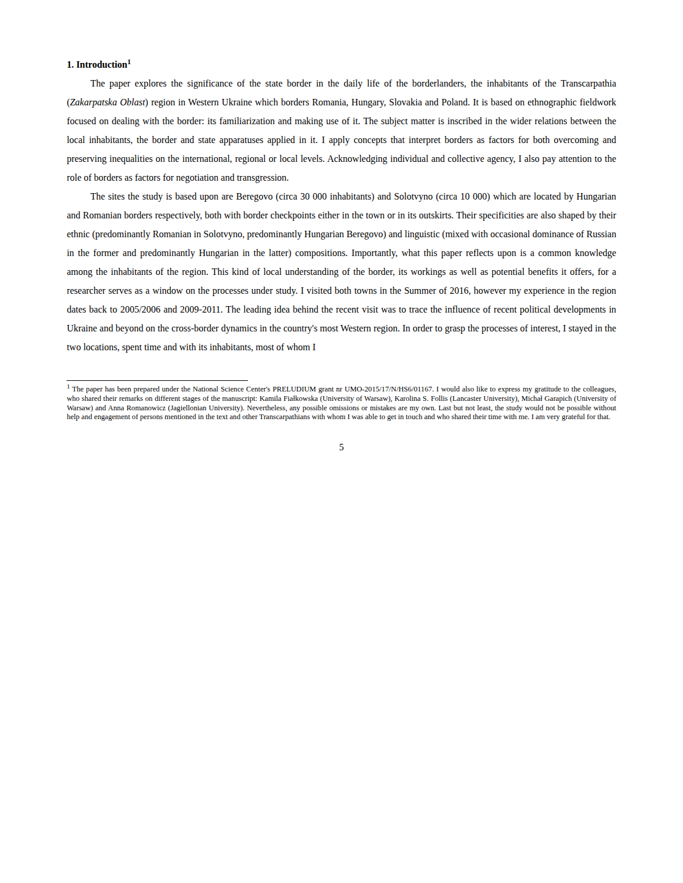1. Introduction1
The paper explores the significance of the state border in the daily life of the borderlanders, the inhabitants of the Transcarpathia (Zakarpatska Oblast) region in Western Ukraine which borders Romania, Hungary, Slovakia and Poland. It is based on ethnographic fieldwork focused on dealing with the border: its familiarization and making use of it. The subject matter is inscribed in the wider relations between the local inhabitants, the border and state apparatuses applied in it. I apply concepts that interpret borders as factors for both overcoming and preserving inequalities on the international, regional or local levels. Acknowledging individual and collective agency, I also pay attention to the role of borders as factors for negotiation and transgression.
The sites the study is based upon are Beregovo (circa 30 000 inhabitants) and Solotvyno (circa 10 000) which are located by Hungarian and Romanian borders respectively, both with border checkpoints either in the town or in its outskirts. Their specificities are also shaped by their ethnic (predominantly Romanian in Solotvyno, predominantly Hungarian Beregovo) and linguistic (mixed with occasional dominance of Russian in the former and predominantly Hungarian in the latter) compositions. Importantly, what this paper reflects upon is a common knowledge among the inhabitants of the region. This kind of local understanding of the border, its workings as well as potential benefits it offers, for a researcher serves as a window on the processes under study. I visited both towns in the Summer of 2016, however my experience in the region dates back to 2005/2006 and 2009-2011. The leading idea behind the recent visit was to trace the influence of recent political developments in Ukraine and beyond on the cross-border dynamics in the country's most Western region. In order to grasp the processes of interest, I stayed in the two locations, spent time and with its inhabitants, most of whom I
1 The paper has been prepared under the National Science Center's PRELUDIUM grant nr UMO-2015/17/N/HS6/01167. I would also like to express my gratitude to the colleagues, who shared their remarks on different stages of the manuscript: Kamila Fiałkowska (University of Warsaw), Karolina S. Follis (Lancaster University), Michał Garapich (University of Warsaw) and Anna Romanowicz (Jagiellonian University). Nevertheless, any possible omissions or mistakes are my own. Last but not least, the study would not be possible without help and engagement of persons mentioned in the text and other Transcarpathians with whom I was able to get in touch and who shared their time with me. I am very grateful for that.
5